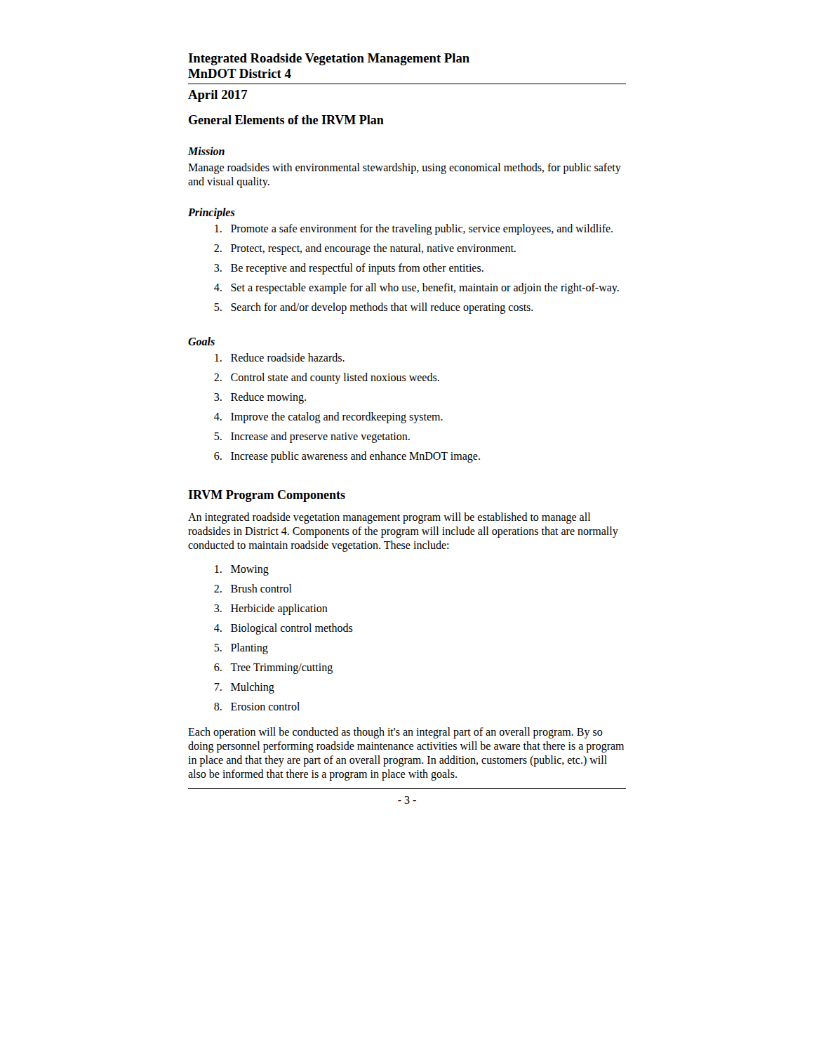Integrated Roadside Vegetation Management Plan
MnDOT District 4
April 2017
General Elements of the IRVM Plan
Mission
Manage roadsides with environmental stewardship, using economical methods, for public safety and visual quality.
Principles
Promote a safe environment for the traveling public, service employees, and wildlife.
Protect, respect, and encourage the natural, native environment.
Be receptive and respectful of inputs from other entities.
Set a respectable example for all who use, benefit, maintain or adjoin the right-of-way.
Search for and/or develop methods that will reduce operating costs.
Goals
Reduce roadside hazards.
Control state and county listed noxious weeds.
Reduce mowing.
Improve the catalog and recordkeeping system.
Increase and preserve native vegetation.
Increase public awareness and enhance MnDOT image.
IRVM Program Components
An integrated roadside vegetation management program will be established to manage all roadsides in District 4. Components of the program will include all operations that are normally conducted to maintain roadside vegetation. These include:
Mowing
Brush control
Herbicide application
Biological control methods
Planting
Tree Trimming/cutting
Mulching
Erosion control
Each operation will be conducted as though it's an integral part of an overall program. By so doing personnel performing roadside maintenance activities will be aware that there is a program in place and that they are part of an overall program. In addition, customers (public, etc.) will also be informed that there is a program in place with goals.
- 3 -